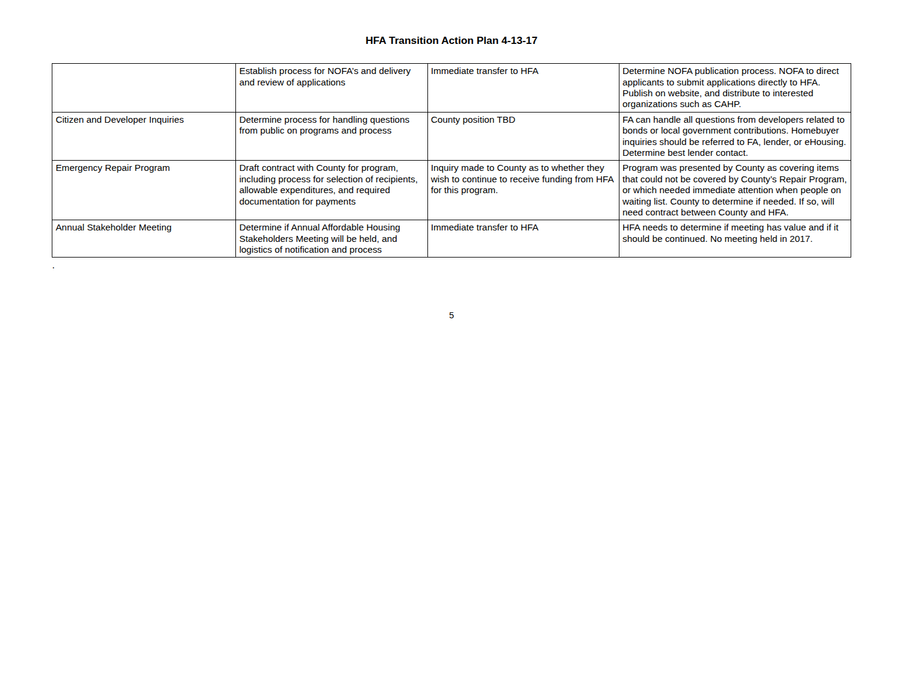HFA Transition Action Plan 4-13-17
| | Establish process for NOFA’s and delivery and review of applications | Immediate transfer to HFA | Determine NOFA publication process. NOFA to direct applicants to submit applications directly to HFA. Publish on website, and distribute to interested organizations such as CAHP. |
| Citizen and Developer Inquiries | Determine process for handling questions from public on programs and process | County position TBD | FA can handle all questions from developers related to bonds or local government contributions. Homebuyer inquiries should be referred to FA, lender, or eHousing. Determine best lender contact. |
| Emergency Repair Program | Draft contract with County for program, including process for selection of recipients, allowable expenditures, and required documentation for payments | Inquiry made to County as to whether they wish to continue to receive funding from HFA for this program. | Program was presented by County as covering items that could not be covered by County’s Repair Program, or which needed immediate attention when people on waiting list. County to determine if needed. If so, will need contract between County and HFA. |
| Annual Stakeholder Meeting | Determine if Annual Affordable Housing Stakeholders Meeting will be held, and logistics of notification and process | Immediate transfer to HFA | HFA needs to determine if meeting has value and if it should be continued. No meeting held in 2017. |
.
5